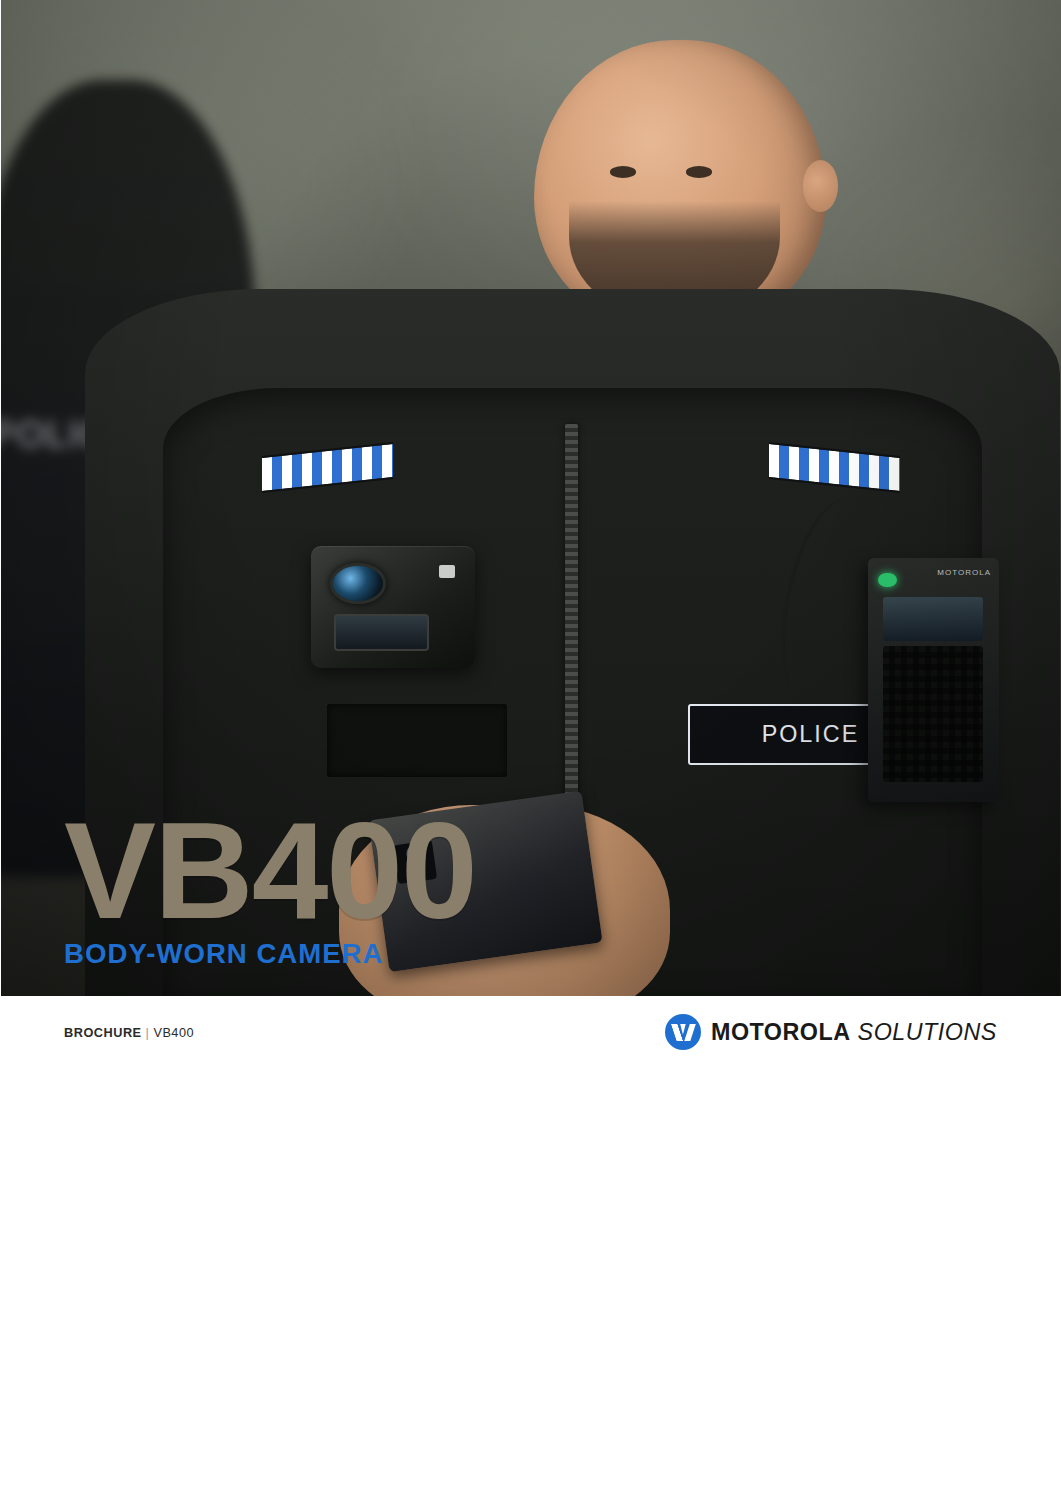POLICE
MOTOROLA
VB400
Body-Worn Camera
BROCHURE|VB400
MOTOROLA SOLUTIONS